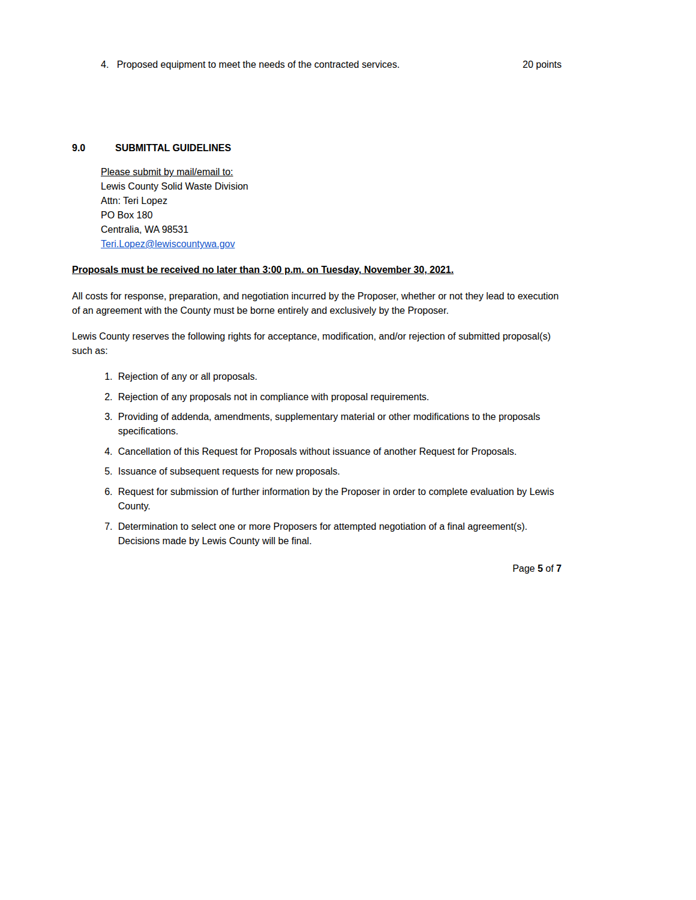4. Proposed equipment to meet the needs of the contracted services. 20 points
9.0 SUBMITTAL GUIDELINES
Please submit by mail/email to:
Lewis County Solid Waste Division
Attn: Teri Lopez
PO Box 180
Centralia, WA 98531
Teri.Lopez@lewiscountywa.gov
Proposals must be received no later than 3:00 p.m. on Tuesday, November 30, 2021.
All costs for response, preparation, and negotiation incurred by the Proposer, whether or not they lead to execution of an agreement with the County must be borne entirely and exclusively by the Proposer.
Lewis County reserves the following rights for acceptance, modification, and/or rejection of submitted proposal(s) such as:
Rejection of any or all proposals.
Rejection of any proposals not in compliance with proposal requirements.
Providing of addenda, amendments, supplementary material or other modifications to the proposals specifications.
Cancellation of this Request for Proposals without issuance of another Request for Proposals.
Issuance of subsequent requests for new proposals.
Request for submission of further information by the Proposer in order to complete evaluation by Lewis County.
Determination to select one or more Proposers for attempted negotiation of a final agreement(s). Decisions made by Lewis County will be final.
Page 5 of 7